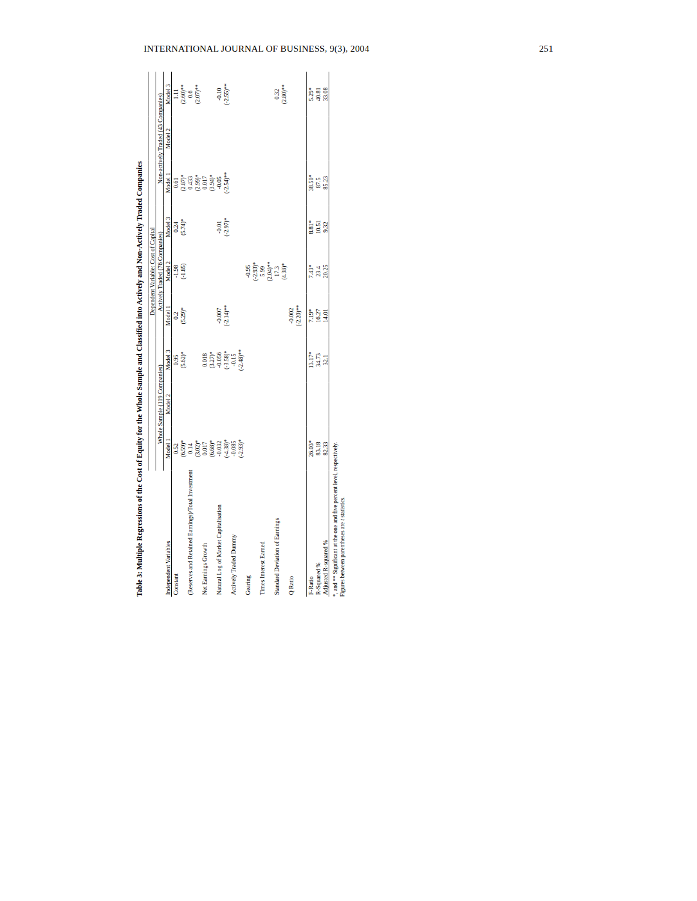INTERNATIONAL JOURNAL OF BUSINESS, 9(3), 2004 251
Table 3: Multiple Regressions of the Cost of Equity for the Whole Sample and Classified into Actively and Non-Actively Traded Companies
| | Dependent Variable: Cost of Capital |
| --- | --- |
| | Whole Sample (119 Companies) | Actively Traded (76 Companies) | Non-actively Traded (43 Companies) |
| Independent Variables | Model 1 | Model 2 | Model 3 | Model 1 | Model 2 | Model 3 | Model 1 | Model 2 | Model 3 |
| Constant | 0.52 | | 0.95 | 0.2 | -1.98 | 0.24 | 0.61 | | 1.11 |
| | (6.59)* | | (5.62)* | (5.29)* | (-1.85) | (5.74)* | (2.87)* | | (2.60)** |
| (Reserves and Retained Earnings)/Total Investment | 0.14 | | | | | | 0.433 | | 0.6 |
| | (3.02)* | | | | | | (2.99)* | | (2.07)** |
| Net Earnings Growth | 0.017 | | 0.018 | | | | 0.017 | | |
| | (6.68)* | | (3.27)* | | | | (3.94)* | | |
| Natural Log of Market Capitalisation | -0.032 | | -0.056 | -0.007 | | -0.01 | -0.05 | | -0.10 |
| | (-4.38)* | | (-3.58)* | (-2.14)** | | (-2.97)* | (-2.54)** | | (-2.55)** |
| Actively Traded Dummy | -0.085 | | -0.15 | | | | | | |
| | (-2.93)* | | (-2.48)** | | | | | | |
| Gearing | | | | | -0.95 | | | | |
| | | | | | (-2.93)* | | | | |
| Times Interest Earned | | | | | 5.99 | | | | |
| | | | | | (2.04)** | | | | |
| Standard Deviation of Earnings | | | | | 17.3 | | | | 0.32 |
| | | | | | (4.38)* | | | | (2.80)** |
| Q Ratio | | | | -0.002 | | | | | |
| | | | | (-2.20)** | | | | | |
| F-Ratio | 26.03* | | 13.17* | 7.19* | 7.43* | 8.81* | 38.50* | | 5.29* |
| R-Squared % | 83.18 | | 34.73 | 16.27 | 23.4 | 10.51 | 87.5 | | 40.81 |
| Adjusted R-squared % | 82.33 | | 32.1 | 14.01 | 20.25 | 9.32 | 85.23 | | 33.08 |
*, and ** Significant at the one and five percent level, respectively.
Figures between parentheses are t statistics.